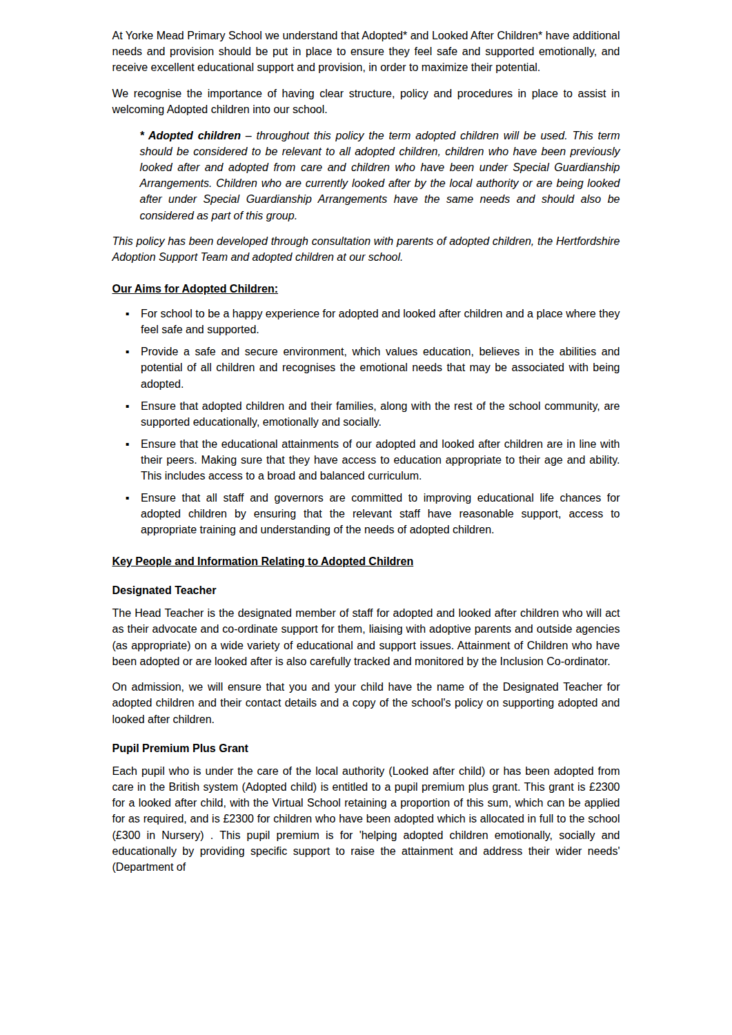At Yorke Mead Primary School we understand that Adopted* and Looked After Children* have additional needs and provision should be put in place to ensure they feel safe and supported emotionally, and receive excellent educational support and provision, in order to maximize their potential.
We recognise the importance of having clear structure, policy and procedures in place to assist in welcoming Adopted children into our school.
* Adopted children – throughout this policy the term adopted children will be used. This term should be considered to be relevant to all adopted children, children who have been previously looked after and adopted from care and children who have been under Special Guardianship Arrangements. Children who are currently looked after by the local authority or are being looked after under Special Guardianship Arrangements have the same needs and should also be considered as part of this group.
This policy has been developed through consultation with parents of adopted children, the Hertfordshire Adoption Support Team and adopted children at our school.
Our Aims for Adopted Children:
For school to be a happy experience for adopted and looked after children and a place where they feel safe and supported.
Provide a safe and secure environment, which values education, believes in the abilities and potential of all children and recognises the emotional needs that may be associated with being adopted.
Ensure that adopted children and their families, along with the rest of the school community, are supported educationally, emotionally and socially.
Ensure that the educational attainments of our adopted and looked after children are in line with their peers. Making sure that they have access to education appropriate to their age and ability. This includes access to a broad and balanced curriculum.
Ensure that all staff and governors are committed to improving educational life chances for adopted children by ensuring that the relevant staff have reasonable support, access to appropriate training and understanding of the needs of adopted children.
Key People and Information Relating to Adopted Children
Designated Teacher
The Head Teacher is the designated member of staff for adopted and looked after children who will act as their advocate and co-ordinate support for them, liaising with adoptive parents and outside agencies (as appropriate) on a wide variety of educational and support issues. Attainment of Children who have been adopted or are looked after is also carefully tracked and monitored by the Inclusion Co-ordinator.
On admission, we will ensure that you and your child have the name of the Designated Teacher for adopted children and their contact details and a copy of the school's policy on supporting adopted and looked after children.
Pupil Premium Plus Grant
Each pupil who is under the care of the local authority (Looked after child) or has been adopted from care in the British system (Adopted child) is entitled to a pupil premium plus grant. This grant is £2300 for a looked after child, with the Virtual School retaining a proportion of this sum, which can be applied for as required, and is £2300 for children who have been adopted which is allocated in full to the school (£300 in Nursery) . This pupil premium is for 'helping adopted children emotionally, socially and educationally by providing specific support to raise the attainment and address their wider needs' (Department of